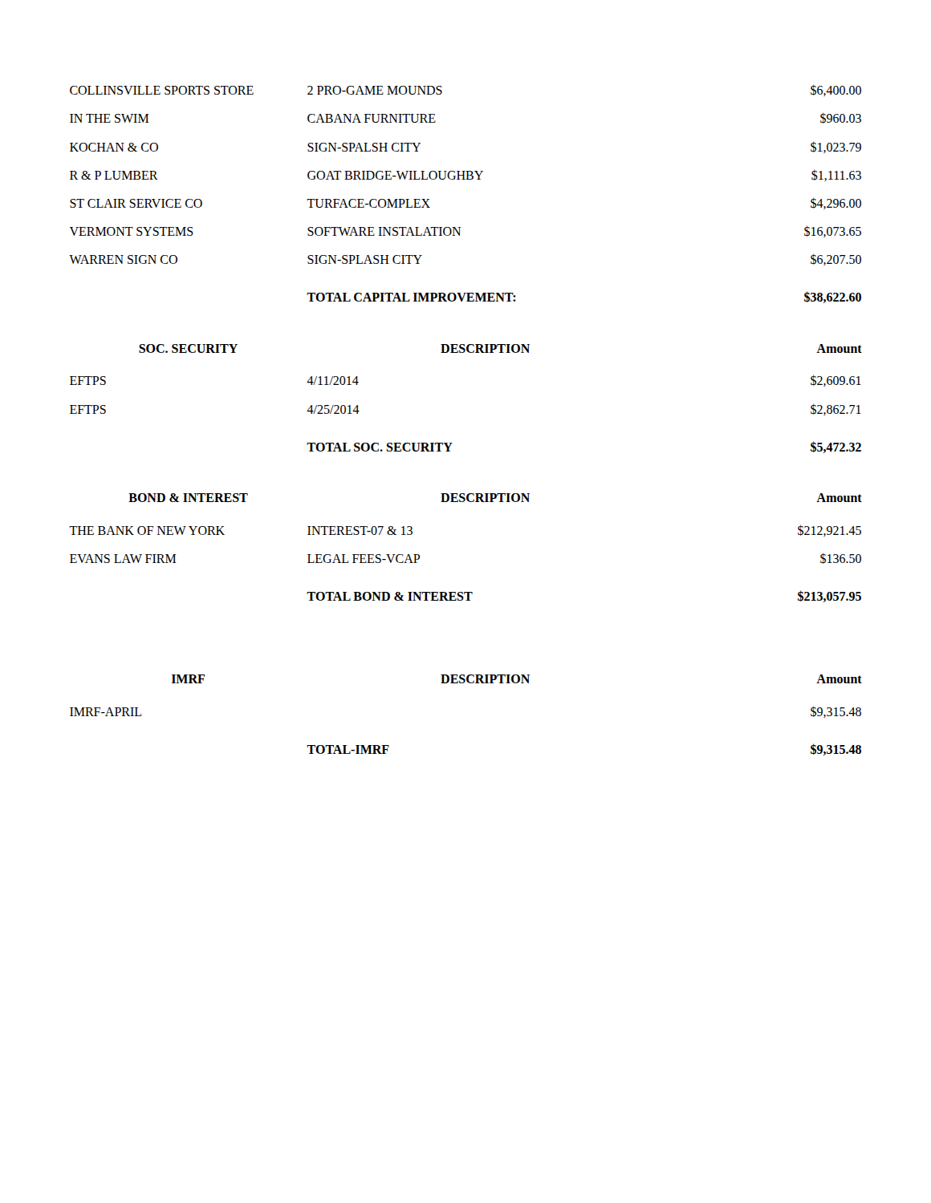| Collinsville Sports Store | 2 Pro-Game Mounds | $6,400.00 |
| In the Swim | Cabana Furniture | $960.03 |
| Kochan & Co | Sign-Spalsh City | $1,023.79 |
| R & P Lumber | Goat Bridge-Willoughby | $1,111.63 |
| St Clair Service Co | Turface-Complex | $4,296.00 |
| Vermont Systems | Software Instalation | $16,073.65 |
| Warren Sign Co | Sign-Splash City | $6,207.50 |
| | Total Capital Improvement: | $38,622.60 |
| Soc. Security | Description | Amount |
| EFTPS | 4/11/2014 | $2,609.61 |
| EFTPS | 4/25/2014 | $2,862.71 |
| | Total Soc. Security | $5,472.32 |
| Bond & Interest | Description | Amount |
| The Bank of New York | Interest-07 & 13 | $212,921.45 |
| Evans Law Firm | Legal Fees-VCAP | $136.50 |
| | Total Bond & Interest | $213,057.95 |
| IMRF | Description | Amount |
| IMRF-April | | $9,315.48 |
| | Total-IMRF | $9,315.48 |